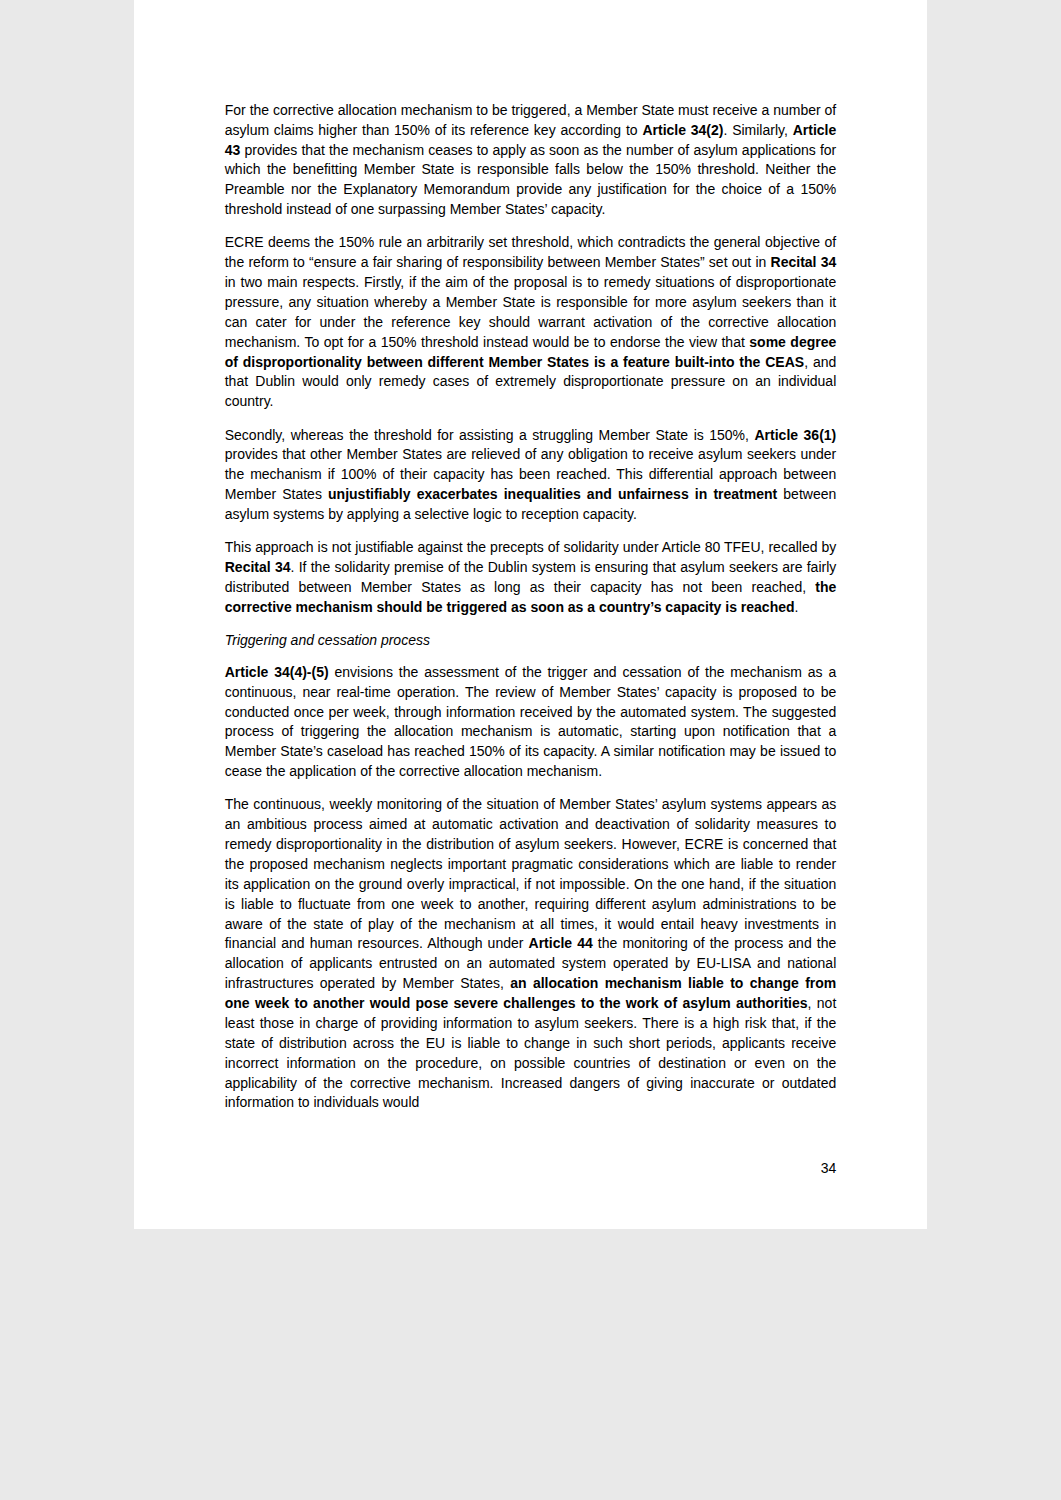For the corrective allocation mechanism to be triggered, a Member State must receive a number of asylum claims higher than 150% of its reference key according to Article 34(2). Similarly, Article 43 provides that the mechanism ceases to apply as soon as the number of asylum applications for which the benefitting Member State is responsible falls below the 150% threshold. Neither the Preamble nor the Explanatory Memorandum provide any justification for the choice of a 150% threshold instead of one surpassing Member States’ capacity.
ECRE deems the 150% rule an arbitrarily set threshold, which contradicts the general objective of the reform to “ensure a fair sharing of responsibility between Member States” set out in Recital 34 in two main respects. Firstly, if the aim of the proposal is to remedy situations of disproportionate pressure, any situation whereby a Member State is responsible for more asylum seekers than it can cater for under the reference key should warrant activation of the corrective allocation mechanism. To opt for a 150% threshold instead would be to endorse the view that some degree of disproportionality between different Member States is a feature built-into the CEAS, and that Dublin would only remedy cases of extremely disproportionate pressure on an individual country.
Secondly, whereas the threshold for assisting a struggling Member State is 150%, Article 36(1) provides that other Member States are relieved of any obligation to receive asylum seekers under the mechanism if 100% of their capacity has been reached. This differential approach between Member States unjustifiably exacerbates inequalities and unfairness in treatment between asylum systems by applying a selective logic to reception capacity.
This approach is not justifiable against the precepts of solidarity under Article 80 TFEU, recalled by Recital 34. If the solidarity premise of the Dublin system is ensuring that asylum seekers are fairly distributed between Member States as long as their capacity has not been reached, the corrective mechanism should be triggered as soon as a country’s capacity is reached.
Triggering and cessation process
Article 34(4)-(5) envisions the assessment of the trigger and cessation of the mechanism as a continuous, near real-time operation. The review of Member States’ capacity is proposed to be conducted once per week, through information received by the automated system. The suggested process of triggering the allocation mechanism is automatic, starting upon notification that a Member State’s caseload has reached 150% of its capacity. A similar notification may be issued to cease the application of the corrective allocation mechanism.
The continuous, weekly monitoring of the situation of Member States’ asylum systems appears as an ambitious process aimed at automatic activation and deactivation of solidarity measures to remedy disproportionality in the distribution of asylum seekers. However, ECRE is concerned that the proposed mechanism neglects important pragmatic considerations which are liable to render its application on the ground overly impractical, if not impossible. On the one hand, if the situation is liable to fluctuate from one week to another, requiring different asylum administrations to be aware of the state of play of the mechanism at all times, it would entail heavy investments in financial and human resources. Although under Article 44 the monitoring of the process and the allocation of applicants entrusted on an automated system operated by EU-LISA and national infrastructures operated by Member States, an allocation mechanism liable to change from one week to another would pose severe challenges to the work of asylum authorities, not least those in charge of providing information to asylum seekers. There is a high risk that, if the state of distribution across the EU is liable to change in such short periods, applicants receive incorrect information on the procedure, on possible countries of destination or even on the applicability of the corrective mechanism. Increased dangers of giving inaccurate or outdated information to individuals would
34